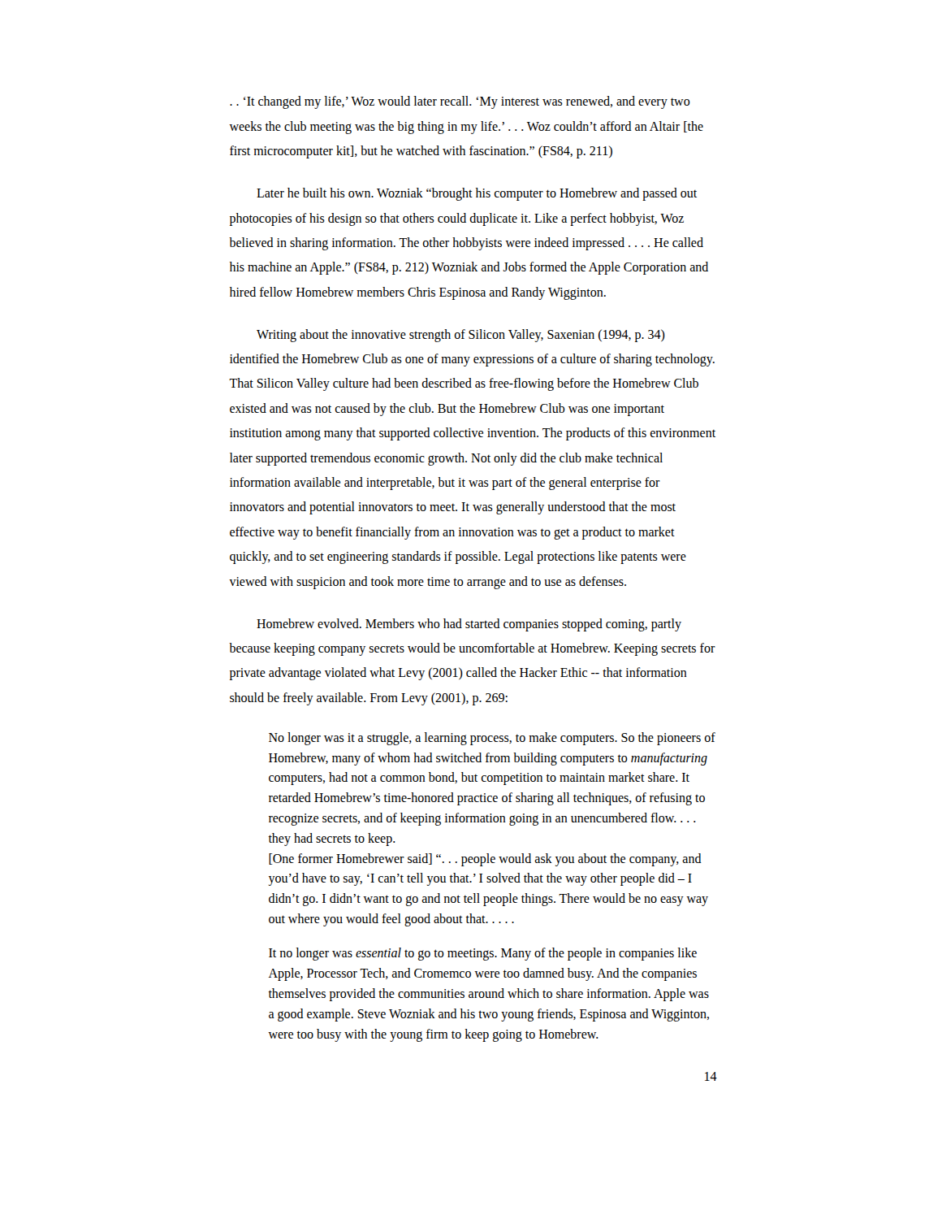. . ‘It changed my life,’ Woz would later recall. ‘My interest was renewed, and every two weeks the club meeting was the big thing in my life.’ . . . Woz couldn’t afford an Altair [the first microcomputer kit], but he watched with fascination.” (FS84, p. 211)
Later he built his own. Wozniak “brought his computer to Homebrew and passed out photocopies of his design so that others could duplicate it. Like a perfect hobbyist, Woz believed in sharing information. The other hobbyists were indeed impressed . . . . He called his machine an Apple.” (FS84, p. 212) Wozniak and Jobs formed the Apple Corporation and hired fellow Homebrew members Chris Espinosa and Randy Wigginton.
Writing about the innovative strength of Silicon Valley, Saxenian (1994, p. 34) identified the Homebrew Club as one of many expressions of a culture of sharing technology. That Silicon Valley culture had been described as free-flowing before the Homebrew Club existed and was not caused by the club. But the Homebrew Club was one important institution among many that supported collective invention. The products of this environment later supported tremendous economic growth. Not only did the club make technical information available and interpretable, but it was part of the general enterprise for innovators and potential innovators to meet. It was generally understood that the most effective way to benefit financially from an innovation was to get a product to market quickly, and to set engineering standards if possible. Legal protections like patents were viewed with suspicion and took more time to arrange and to use as defenses.
Homebrew evolved. Members who had started companies stopped coming, partly because keeping company secrets would be uncomfortable at Homebrew. Keeping secrets for private advantage violated what Levy (2001) called the Hacker Ethic -- that information should be freely available. From Levy (2001), p. 269:
No longer was it a struggle, a learning process, to make computers. So the pioneers of Homebrew, many of whom had switched from building computers to manufacturing computers, had not a common bond, but competition to maintain market share. It retarded Homebrew’s time-honored practice of sharing all techniques, of refusing to recognize secrets, and of keeping information going in an unencumbered flow. . . . they had secrets to keep.
[One former Homebrewer said] “. . . people would ask you about the company, and you’d have to say, ‘I can’t tell you that.’ I solved that the way other people did – I didn’t go. I didn’t want to go and not tell people things. There would be no easy way out where you would feel good about that. . . . .
It no longer was essential to go to meetings. Many of the people in companies like Apple, Processor Tech, and Cromemco were too damned busy. And the companies themselves provided the communities around which to share information. Apple was a good example. Steve Wozniak and his two young friends, Espinosa and Wigginton, were too busy with the young firm to keep going to Homebrew.
14